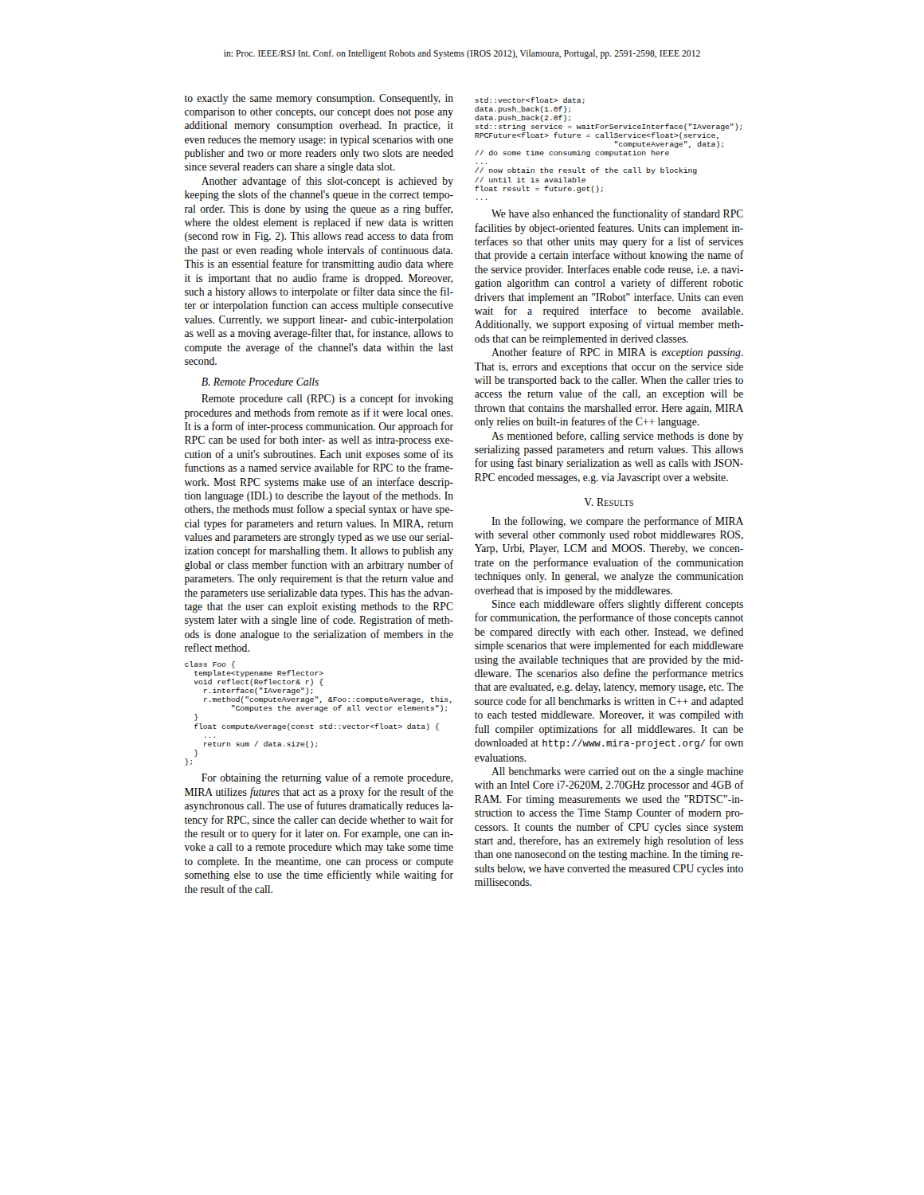in: Proc. IEEE/RSJ Int. Conf. on Intelligent Robots and Systems (IROS 2012), Vilamoura, Portugal, pp. 2591-2598, IEEE 2012
to exactly the same memory consumption. Consequently, in comparison to other concepts, our concept does not pose any additional memory consumption overhead. In practice, it even reduces the memory usage: in typical scenarios with one publisher and two or more readers only two slots are needed since several readers can share a single data slot.
Another advantage of this slot-concept is achieved by keeping the slots of the channel's queue in the correct temporal order. This is done by using the queue as a ring buffer, where the oldest element is replaced if new data is written (second row in Fig. 2). This allows read access to data from the past or even reading whole intervals of continuous data. This is an essential feature for transmitting audio data where it is important that no audio frame is dropped. Moreover, such a history allows to interpolate or filter data since the filter or interpolation function can access multiple consecutive values. Currently, we support linear- and cubic-interpolation as well as a moving average-filter that, for instance, allows to compute the average of the channel's data within the last second.
B. Remote Procedure Calls
Remote procedure call (RPC) is a concept for invoking procedures and methods from remote as if it were local ones. It is a form of inter-process communication. Our approach for RPC can be used for both inter- as well as intra-process execution of a unit's subroutines. Each unit exposes some of its functions as a named service available for RPC to the framework. Most RPC systems make use of an interface description language (IDL) to describe the layout of the methods. In others, the methods must follow a special syntax or have special types for parameters and return values. In MIRA, return values and parameters are strongly typed as we use our serialization concept for marshalling them. It allows to publish any global or class member function with an arbitrary number of parameters. The only requirement is that the return value and the parameters use serializable data types. This has the advantage that the user can exploit existing methods to the RPC system later with a single line of code. Registration of methods is done analogue to the serialization of members in the reflect method.
class Foo {
  template<typename Reflector>
  void reflect(Reflector& r) {
    r.interface("IAverage");
    r.method("computeAverage", &Foo::computeAverage, this,
          "Computes the average of all vector elements");
  }
  float computeAverage(const std::vector<float> data) {
    ...
    return sum / data.size();
  }
};
For obtaining the returning value of a remote procedure, MIRA utilizes futures that act as a proxy for the result of the asynchronous call. The use of futures dramatically reduces latency for RPC, since the caller can decide whether to wait for the result or to query for it later on. For example, one can invoke a call to a remote procedure which may take some time to complete. In the meantime, one can process or compute something else to use the time efficiently while waiting for the result of the call.
std::vector<float> data;
data.push_back(1.0f);
data.push_back(2.0f);
std::string service = waitForServiceInterface("IAverage");
RPCFuture<float> future = callService<float>(service,
                              "computeAverage", data);
// do some time consuming computation here
...
// now obtain the result of the call by blocking
// until it is available
float result = future.get();
...
We have also enhanced the functionality of standard RPC facilities by object-oriented features. Units can implement interfaces so that other units may query for a list of services that provide a certain interface without knowing the name of the service provider. Interfaces enable code reuse, i.e. a navigation algorithm can control a variety of different robotic drivers that implement an "IRobot" interface. Units can even wait for a required interface to become available. Additionally, we support exposing of virtual member methods that can be reimplemented in derived classes.
Another feature of RPC in MIRA is exception passing. That is, errors and exceptions that occur on the service side will be transported back to the caller. When the caller tries to access the return value of the call, an exception will be thrown that contains the marshalled error. Here again, MIRA only relies on built-in features of the C++ language.
As mentioned before, calling service methods is done by serializing passed parameters and return values. This allows for using fast binary serialization as well as calls with JSON-RPC encoded messages, e.g. via Javascript over a website.
V. Results
In the following, we compare the performance of MIRA with several other commonly used robot middlewares ROS, Yarp, Urbi, Player, LCM and MOOS. Thereby, we concentrate on the performance evaluation of the communication techniques only. In general, we analyze the communication overhead that is imposed by the middlewares.
Since each middleware offers slightly different concepts for communication, the performance of those concepts cannot be compared directly with each other. Instead, we defined simple scenarios that were implemented for each middleware using the available techniques that are provided by the middleware. The scenarios also define the performance metrics that are evaluated, e.g. delay, latency, memory usage, etc. The source code for all benchmarks is written in C++ and adapted to each tested middleware. Moreover, it was compiled with full compiler optimizations for all middlewares. It can be downloaded at http://www.mira-project.org/ for own evaluations.
All benchmarks were carried out on the a single machine with an Intel Core i7-2620M, 2.70GHz processor and 4GB of RAM. For timing measurements we used the "RDTSC"-instruction to access the Time Stamp Counter of modern processors. It counts the number of CPU cycles since system start and, therefore, has an extremely high resolution of less than one nanosecond on the testing machine. In the timing results below, we have converted the measured CPU cycles into milliseconds.